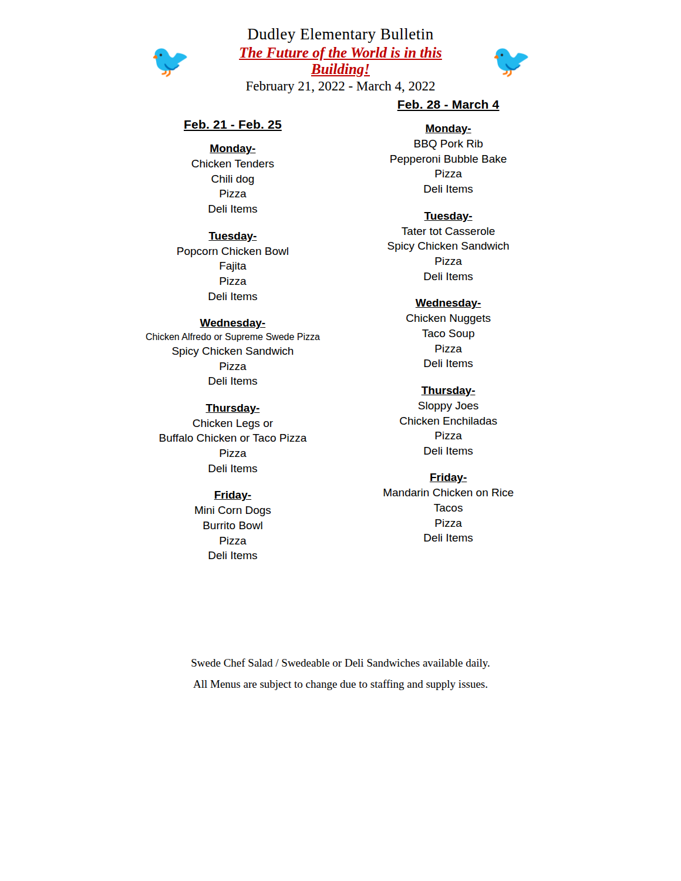🐦
🐦
Dudley Elementary Bulletin
The Future of the World is in this Building!
February 21, 2022 - March 4, 2022
Feb. 21 - Feb. 25
Monday-
Chicken Tenders
Chili dog
Pizza
Deli Items
Tuesday-
Popcorn Chicken Bowl
Fajita
Pizza
Deli Items
Wednesday-
Chicken Alfredo or Supreme Swede Pizza
Spicy Chicken Sandwich
Pizza
Deli Items
Thursday-
Chicken Legs or
Buffalo Chicken or Taco Pizza
Pizza
Deli Items
Friday-
Mini Corn Dogs
Burrito Bowl
Pizza
Deli Items
Feb. 28 - March 4
Monday-
BBQ Pork Rib
Pepperoni Bubble Bake
Pizza
Deli Items
Tuesday-
Tater tot Casserole
Spicy Chicken Sandwich
Pizza
Deli Items
Wednesday-
Chicken Nuggets
Taco Soup
Pizza
Deli Items
Thursday-
Sloppy Joes
Chicken Enchiladas
Pizza
Deli Items
Friday-
Mandarin Chicken on Rice
Tacos
Pizza
Deli Items
Swede Chef Salad / Swedeable or Deli Sandwiches available daily.
All Menus are subject to change due to staffing and supply issues.